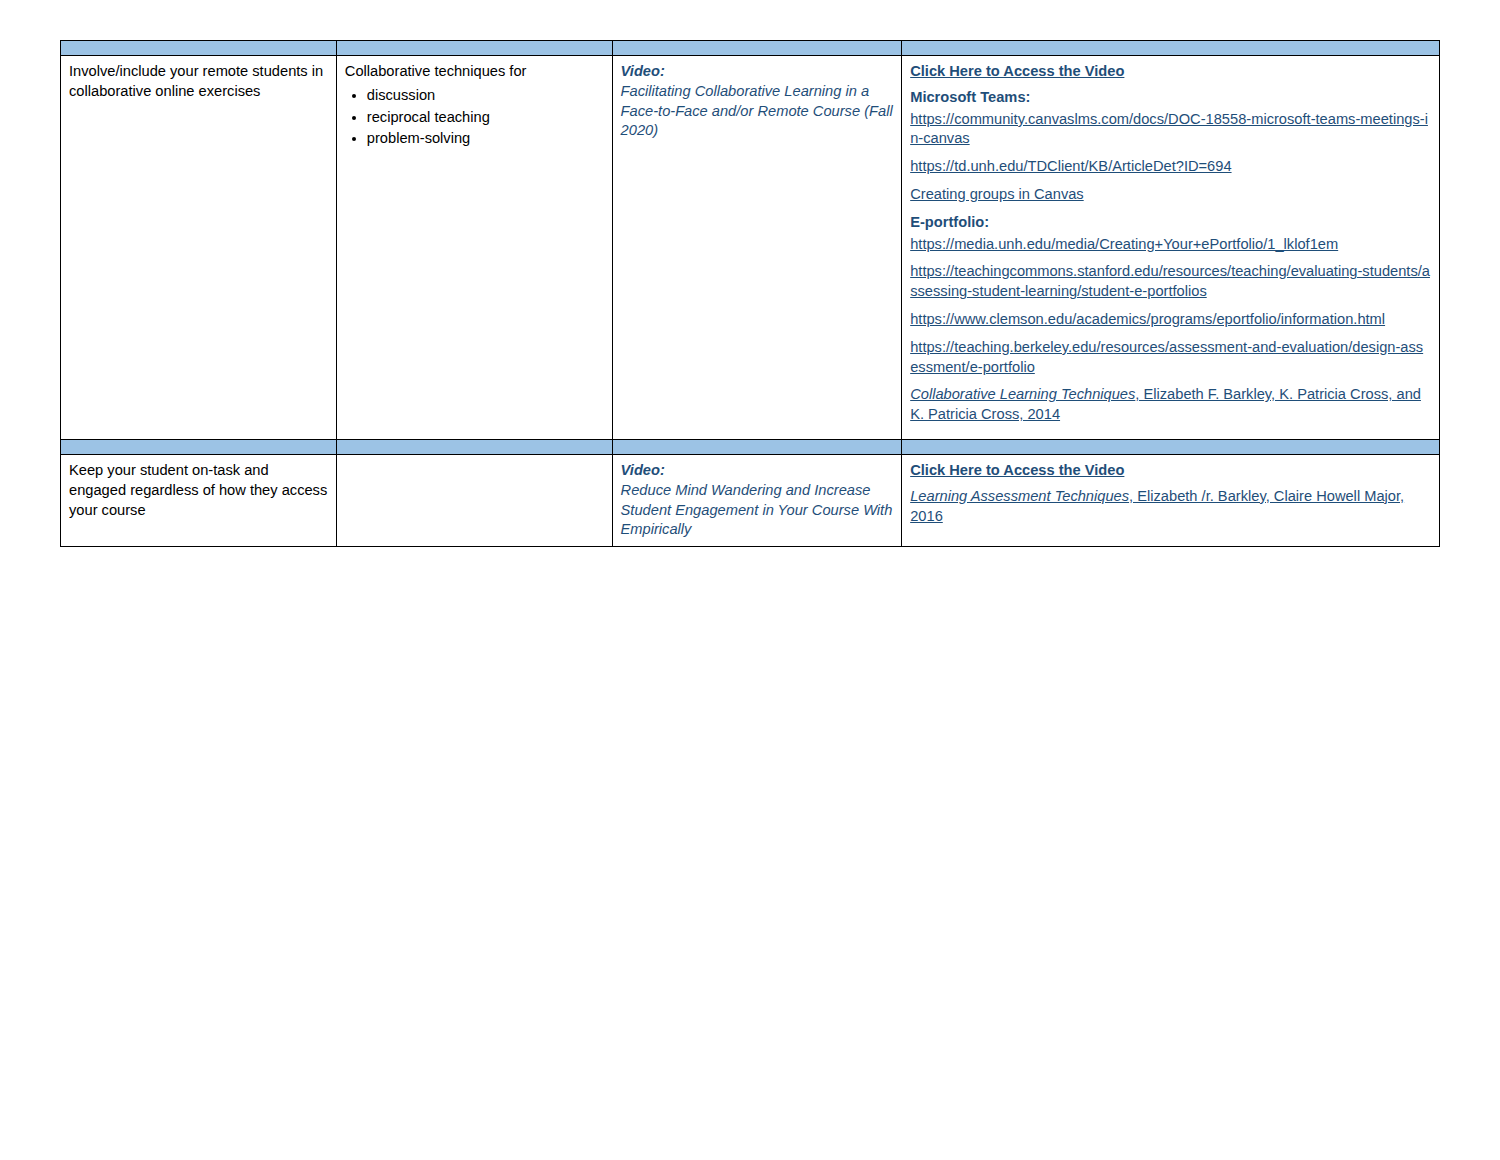| Involve/include your remote students in collaborative online exercises | Collaborative techniques for discussion reciprocal teaching problem-solving | Video : Facilitating Collaborative Learning in a Face-to-Face and/or Remote Course (Fall 2020) | Click Here to Access the Video Microsoft Teams: https://community.canvaslms.com/docs/DOC-18558-microsoft-teams-meetings-in-canvas https://td.unh.edu/TDClient/KB/ArticleDet?ID=694 Creating groups in Canvas E-portfolio: https://media.unh.edu/media/Creating+Your+ePortfolio/1_lklof1em https://teachingcommons.stanford.edu/resources/teaching/evaluating-students/assessing-student-learning/student-e-portfolios https://www.clemson.edu/academics/programs/eportfolio/information.html https://teaching.berkeley.edu/resources/assessment-and-evaluation/design-assessment/e-portfolio Collaborative Learning Techniques , Elizabeth F. Barkley, K. Patricia Cross, and K. Patricia Cross, 2014 |
| Keep your student on-task and engaged regardless of how they access your course | | Video : Reduce Mind Wandering and Increase Student Engagement in Your Course With Empirically | Click Here to Access the Video Learning Assessment Techniques , Elizabeth /r. Barkley, Claire Howell Major, 2016 |